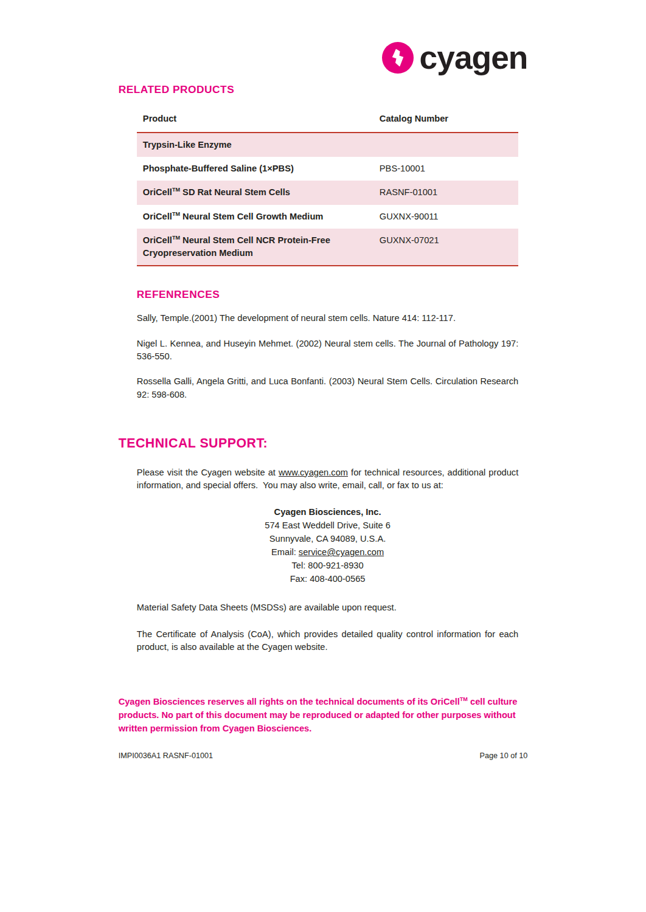cyagen
RELATED PRODUCTS
| Product | Catalog Number |
| --- | --- |
| Trypsin-Like Enzyme | |
| Phosphate-Buffered Saline (1×PBS) | PBS-10001 |
| OriCell TM SD Rat Neural Stem Cells | RASNF-01001 |
| OriCell TM Neural Stem Cell Growth Medium | GUXNX-90011 |
| OriCell TM Neural Stem Cell NCR Protein-Free Cryopreservation Medium | GUXNX-07021 |
REFENRENCES
Sally, Temple.(2001) The development of neural stem cells. Nature 414: 112-117.
Nigel L. Kennea, and Huseyin Mehmet. (2002) Neural stem cells. The Journal of Pathology 197: 536-550.
Rossella Galli, Angela Gritti, and Luca Bonfanti. (2003) Neural Stem Cells. Circulation Research 92: 598-608.
TECHNICAL SUPPORT:
Please visit the Cyagen website at www.cyagen.com for technical resources, additional product information, and special offers. You may also write, email, call, or fax to us at:
Cyagen Biosciences, Inc.
574 East Weddell Drive, Suite 6
Sunnyvale, CA 94089, U.S.A.
Email: service@cyagen.com
Tel: 800-921-8930
Fax: 408-400-0565
Material Safety Data Sheets (MSDSs) are available upon request.
The Certificate of Analysis (CoA), which provides detailed quality control information for each product, is also available at the Cyagen website.
Cyagen Biosciences reserves all rights on the technical documents of its OriCellTM cell culture products. No part of this document may be reproduced or adapted for other purposes without written permission from Cyagen Biosciences.
IMPI0036A1 RASNF-01001
Page 10 of 10